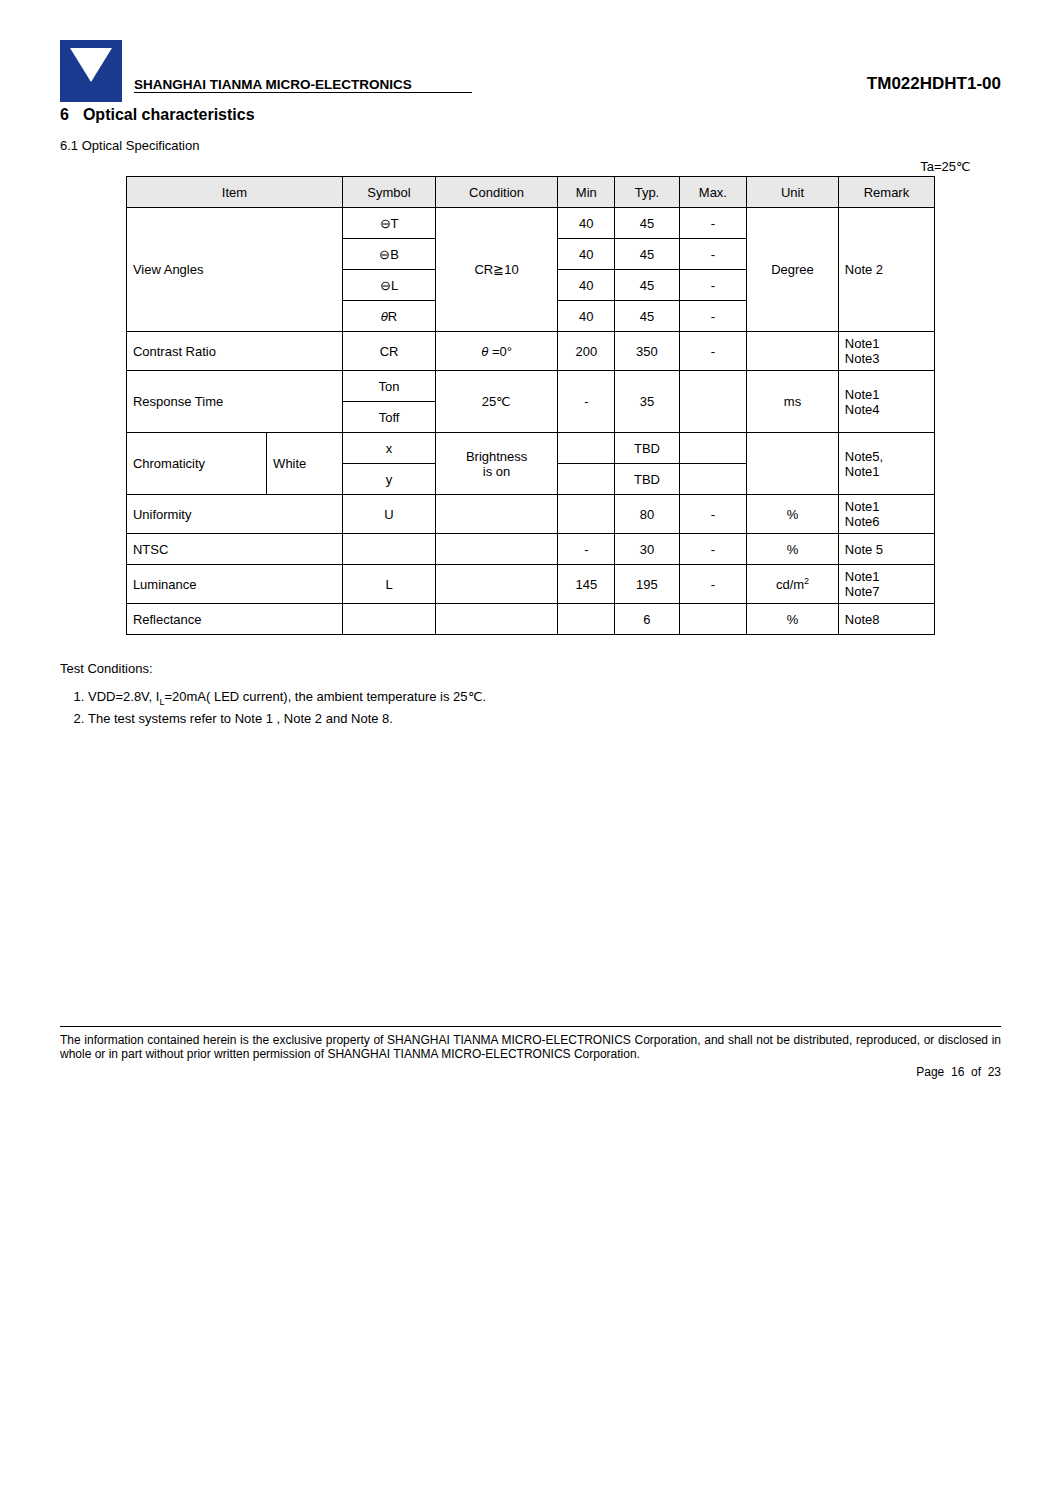SHANGHAI TIANMA MICRO-ELECTRONICS TM022HDHT1-00
6 Optical characteristics
6.1 Optical Specification
Ta=25℃
| Item | Symbol | Condition | Min | Typ. | Max. | Unit | Remark |
| --- | --- | --- | --- | --- | --- | --- | --- |
| View Angles | ⊖T | CR≧10 | 40 | 45 | - | Degree | Note 2 |
| ⊖B | 40 | 45 | - |
| ⊖L | 40 | 45 | - |
| θ R | 40 | 45 | - |
| Contrast Ratio | CR | θ =0° | 200 | 350 | - | | Note1 Note3 |
| Response Time | Ton | 25℃ | - | 35 | | ms | Note1 Note4 |
| Toff |
| Chromaticity | White | x | Brightness is on | | TBD | | | Note5, Note1 |
| y | | TBD | |
| Uniformity | U | | | 80 | - | % | Note1 Note6 |
| NTSC | | | - | 30 | - | % | Note 5 |
| Luminance | L | | 145 | 195 | - | cd/m 2 | Note1 Note7 |
| Reflectance | | | | 6 | | % | Note8 |
Test Conditions:
VDD=2.8V, IL=20mA( LED current), the ambient temperature is 25℃.
The test systems refer to Note 1 , Note 2 and Note 8.
The information contained herein is the exclusive property of SHANGHAI TIANMA MICRO-ELECTRONICS Corporation, and shall not be distributed, reproduced, or disclosed in whole or in part without prior written permission of SHANGHAI TIANMA MICRO-ELECTRONICS Corporation.
Page 16 of 23